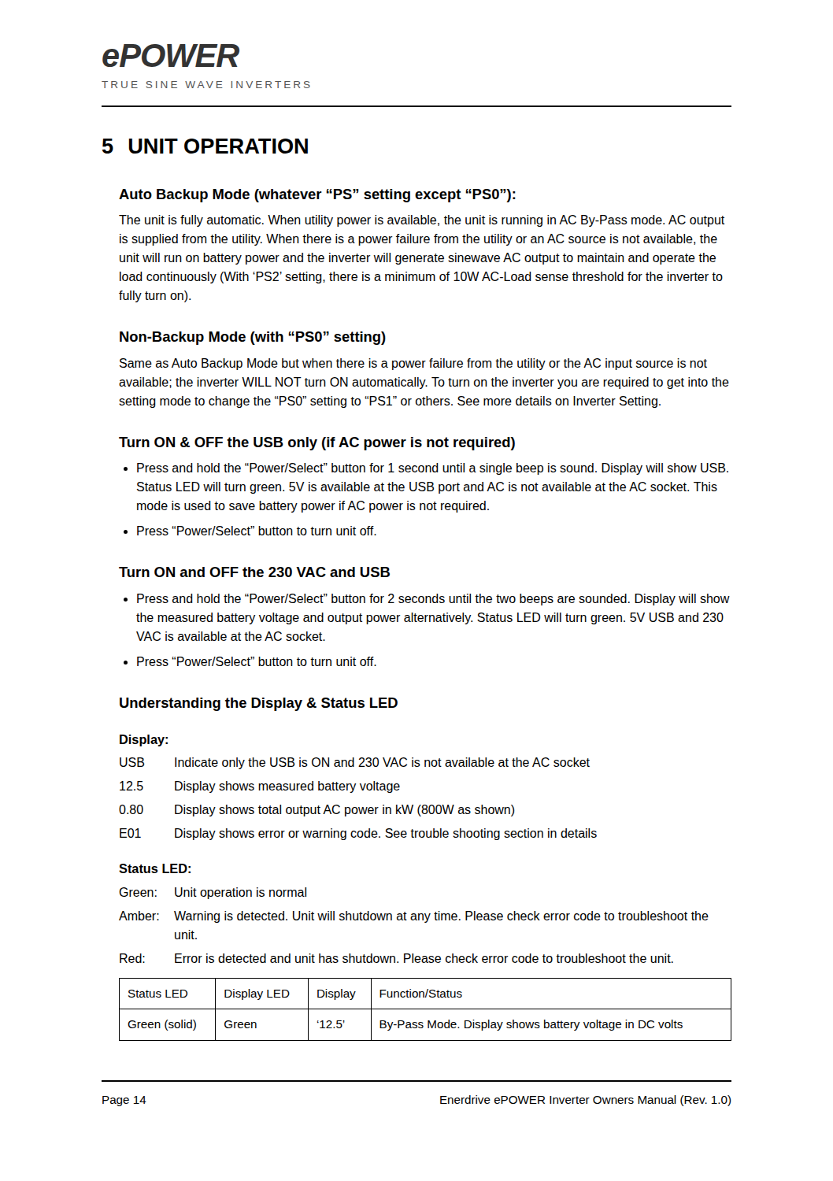ePOWER
TRUE SINE WAVE INVERTERS
5 UNIT OPERATION
Auto Backup Mode (whatever “PS” setting except “PS0”):
The unit is fully automatic. When utility power is available, the unit is running in AC By-Pass mode. AC output is supplied from the utility. When there is a power failure from the utility or an AC source is not available, the unit will run on battery power and the inverter will generate sinewave AC output to maintain and operate the load continuously (With ‘PS2’ setting, there is a minimum of 10W AC-Load sense threshold for the inverter to fully turn on).
Non-Backup Mode (with “PS0” setting)
Same as Auto Backup Mode but when there is a power failure from the utility or the AC input source is not available; the inverter WILL NOT turn ON automatically. To turn on the inverter you are required to get into the setting mode to change the “PS0” setting to “PS1” or others. See more details on Inverter Setting.
Turn ON & OFF the USB only (if AC power is not required)
Press and hold the “Power/Select” button for 1 second until a single beep is sound. Display will show USB. Status LED will turn green. 5V is available at the USB port and AC is not available at the AC socket. This mode is used to save battery power if AC power is not required.
Press “Power/Select” button to turn unit off.
Turn ON and OFF the 230 VAC and USB
Press and hold the “Power/Select” button for 2 seconds until the two beeps are sounded. Display will show the measured battery voltage and output power alternatively. Status LED will turn green. 5V USB and 230 VAC is available at the AC socket.
Press “Power/Select” button to turn unit off.
Understanding the Display & Status LED
Display:
USB
Indicate only the USB is ON and 230 VAC is not available at the AC socket
12.5
Display shows measured battery voltage
0.80
Display shows total output AC power in kW (800W as shown)
E01
Display shows error or warning code. See trouble shooting section in details
Status LED:
Green:
Unit operation is normal
Amber:
Warning is detected. Unit will shutdown at any time. Please check error code to troubleshoot the unit.
Red:
Error is detected and unit has shutdown. Please check error code to troubleshoot the unit.
| Status LED | Display LED | Display | Function/Status |
| --- | --- | --- | --- |
| Green (solid) | Green | ‘12.5’ | By-Pass Mode. Display shows battery voltage in DC volts |
Page 14 Enerdrive ePOWER Inverter Owners Manual (Rev. 1.0)